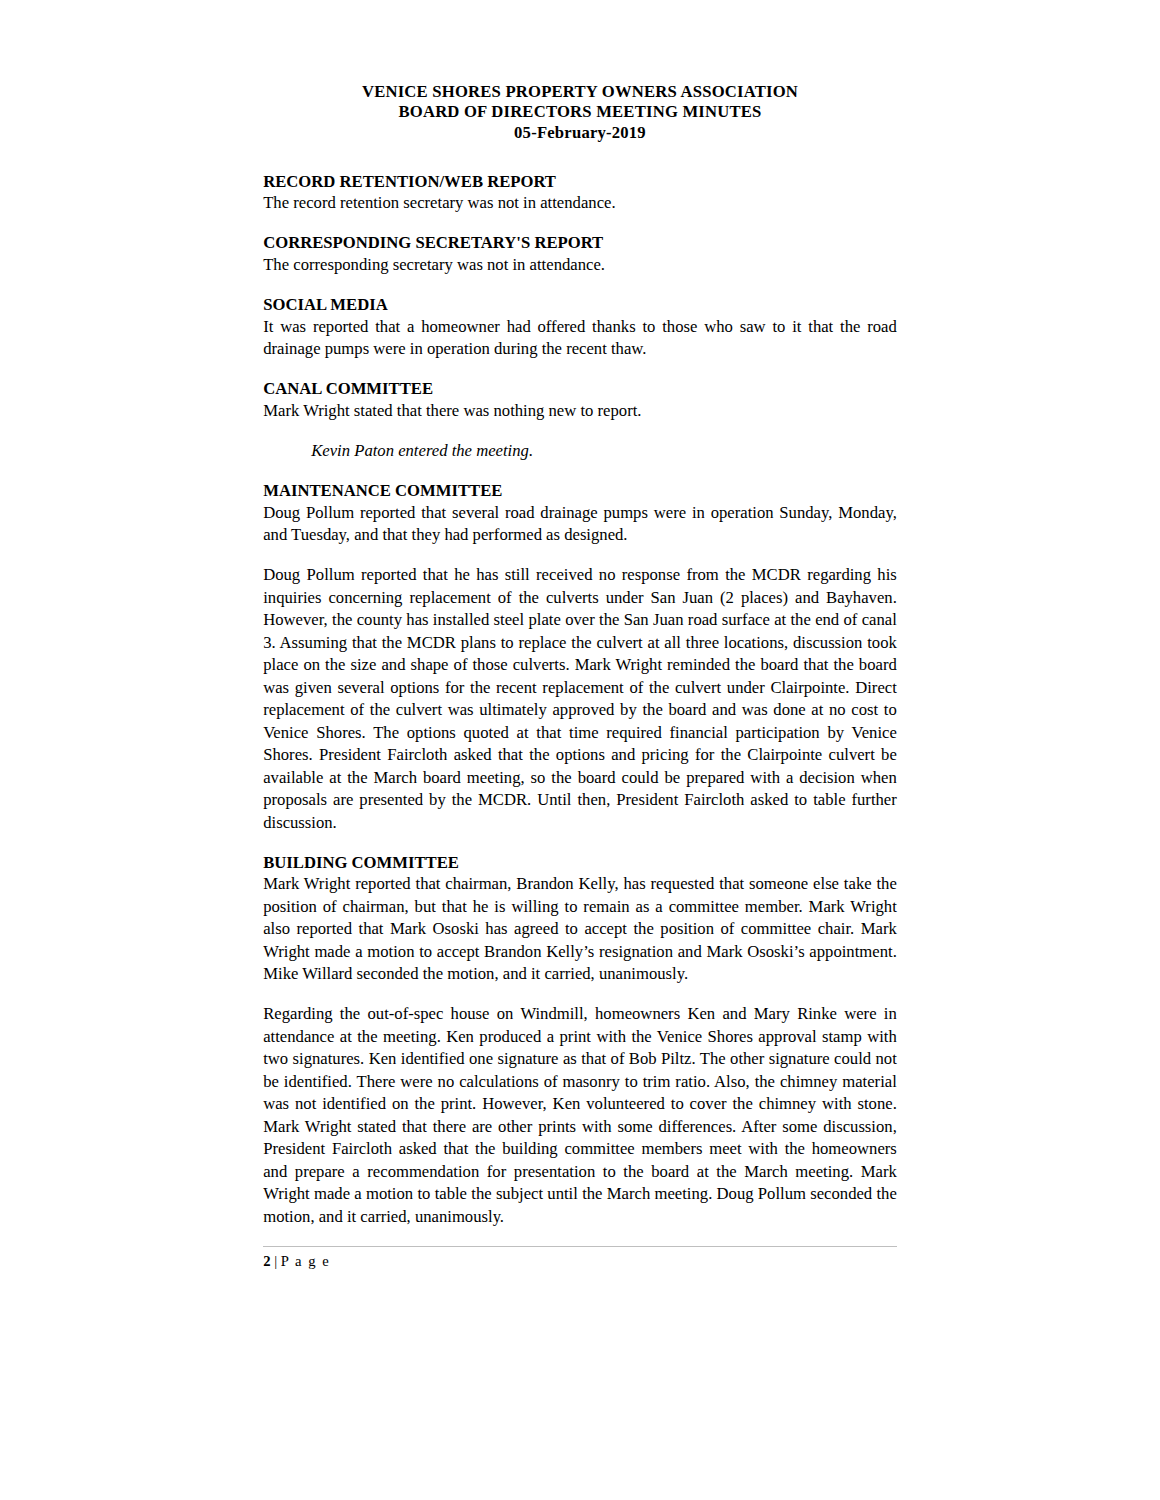VENICE SHORES PROPERTY OWNERS ASSOCIATION
BOARD OF DIRECTORS MEETING MINUTES
05-February-2019
RECORD RETENTION/WEB REPORT
The record retention secretary was not in attendance.
CORRESPONDING SECRETARY'S REPORT
The corresponding secretary was not in attendance.
SOCIAL MEDIA
It was reported that a homeowner had offered thanks to those who saw to it that the road drainage pumps were in operation during the recent thaw.
CANAL COMMITTEE
Mark Wright stated that there was nothing new to report.
Kevin Paton entered the meeting.
MAINTENANCE COMMITTEE
Doug Pollum reported that several road drainage pumps were in operation Sunday, Monday, and Tuesday, and that they had performed as designed.
Doug Pollum reported that he has still received no response from the MCDR regarding his inquiries concerning replacement of the culverts under San Juan (2 places) and Bayhaven. However, the county has installed steel plate over the San Juan road surface at the end of canal 3. Assuming that the MCDR plans to replace the culvert at all three locations, discussion took place on the size and shape of those culverts. Mark Wright reminded the board that the board was given several options for the recent replacement of the culvert under Clairpointe. Direct replacement of the culvert was ultimately approved by the board and was done at no cost to Venice Shores. The options quoted at that time required financial participation by Venice Shores. President Faircloth asked that the options and pricing for the Clairpointe culvert be available at the March board meeting, so the board could be prepared with a decision when proposals are presented by the MCDR. Until then, President Faircloth asked to table further discussion.
BUILDING COMMITTEE
Mark Wright reported that chairman, Brandon Kelly, has requested that someone else take the position of chairman, but that he is willing to remain as a committee member. Mark Wright also reported that Mark Ososki has agreed to accept the position of committee chair. Mark Wright made a motion to accept Brandon Kelly’s resignation and Mark Ososki’s appointment. Mike Willard seconded the motion, and it carried, unanimously.
Regarding the out-of-spec house on Windmill, homeowners Ken and Mary Rinke were in attendance at the meeting. Ken produced a print with the Venice Shores approval stamp with two signatures. Ken identified one signature as that of Bob Piltz. The other signature could not be identified. There were no calculations of masonry to trim ratio. Also, the chimney material was not identified on the print. However, Ken volunteered to cover the chimney with stone. Mark Wright stated that there are other prints with some differences. After some discussion, President Faircloth asked that the building committee members meet with the homeowners and prepare a recommendation for presentation to the board at the March meeting. Mark Wright made a motion to table the subject until the March meeting. Doug Pollum seconded the motion, and it carried, unanimously.
2|P a g e